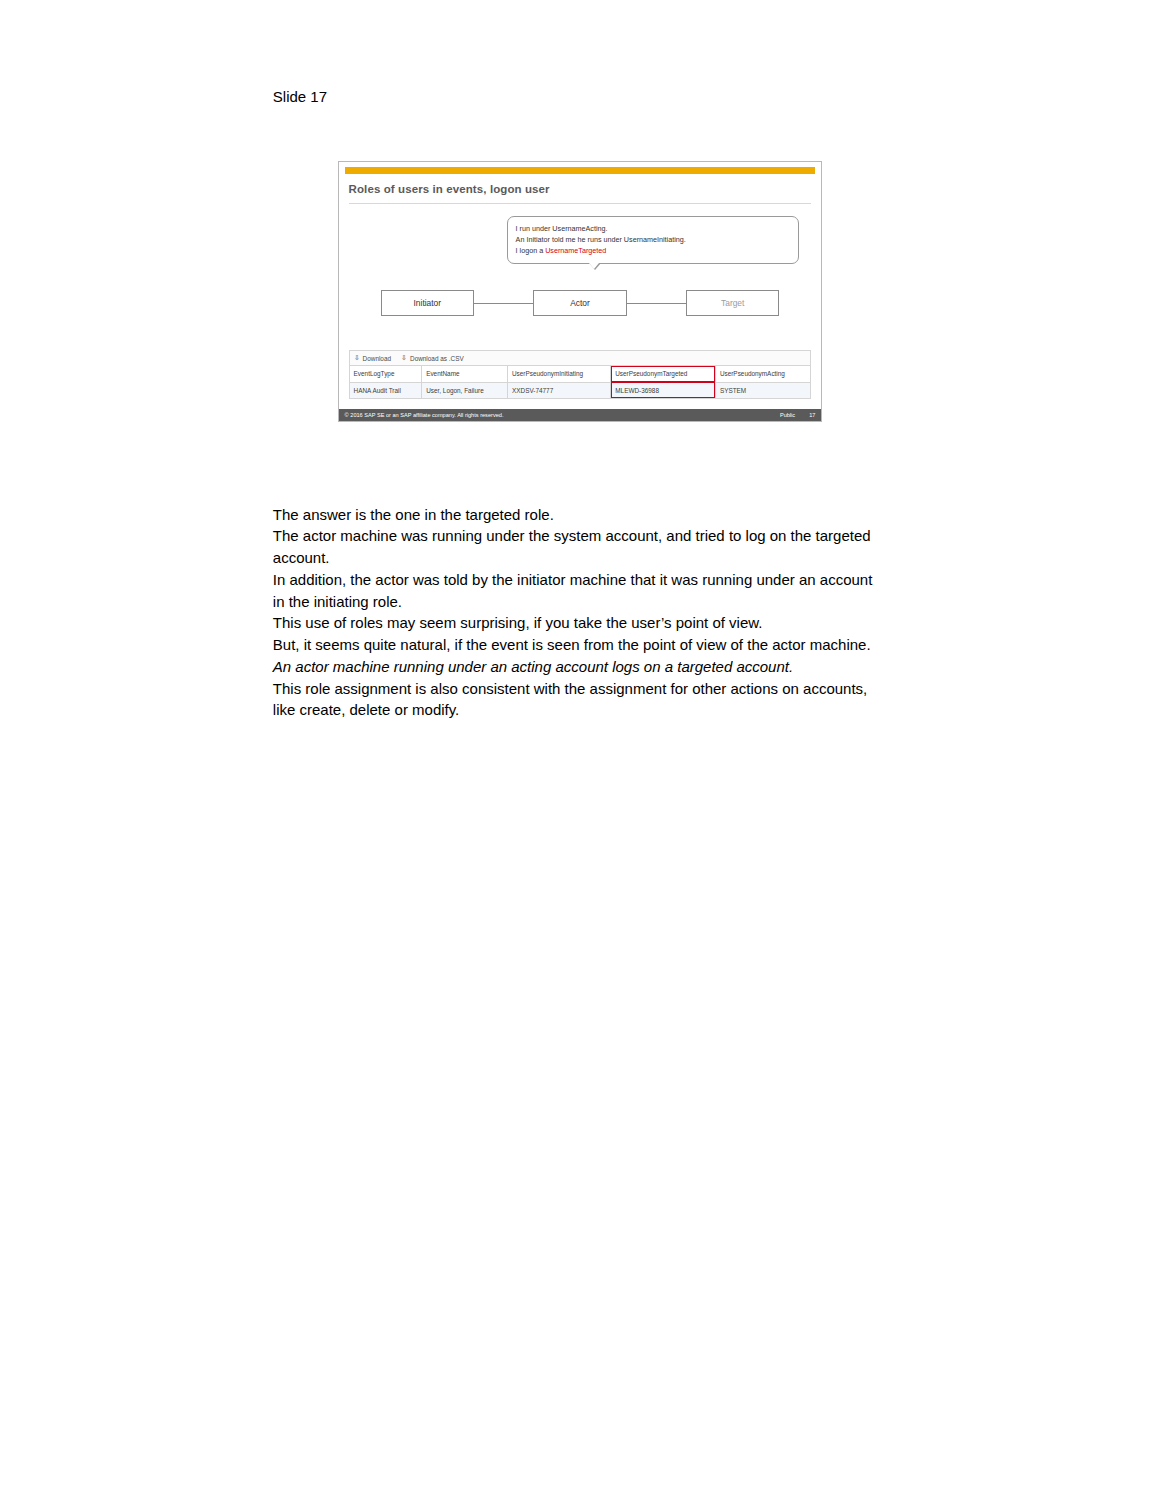Slide 17
Roles of users in events, logon user
I run under UsernameActing.
An Initiator told me he runs under UsernameInitiating.
I logon a UsernameTargeted
Initiator
Actor
Target
⇩ Download ⇩ Download as .CSV
| EventLogType | EventName | UserPseudonymInitiating | UserPseudonymTargeted | UserPseudonymActing |
| --- | --- | --- | --- | --- |
| HANA Audit Trail | User, Logon, Failure | XXDSV-74777 | MLEWD-36988 | SYSTEM |
© 2016 SAP SE or an SAP affiliate company. All rights reserved.
Public 17
The answer is the one in the targeted role.
The actor machine was running under the system account, and tried to log on the targeted account.
In addition, the actor was told by the initiator machine that it was running under an account in the initiating role.
This use of roles may seem surprising, if you take the user’s point of view.
But, it seems quite natural, if the event is seen from the point of view of the actor machine.
An actor machine running under an acting account logs on a targeted account.
This role assignment is also consistent with the assignment for other actions on accounts, like create, delete or modify.